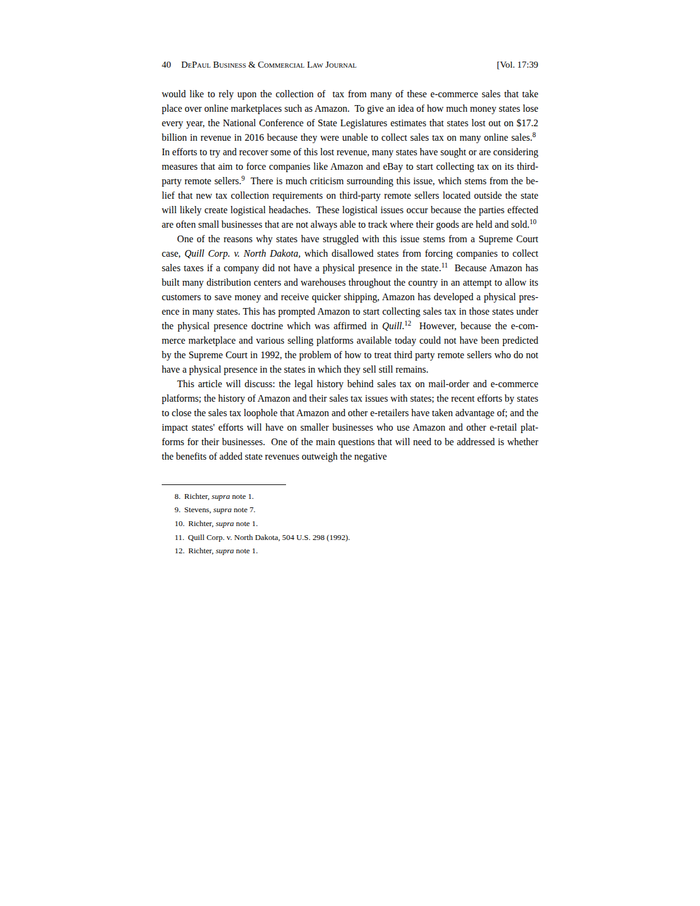40 DePaul Business & Commercial Law Journal [Vol. 17:39
would like to rely upon the collection of tax from many of these e-commerce sales that take place over online marketplaces such as Amazon. To give an idea of how much money states lose every year, the National Conference of State Legislatures estimates that states lost out on $17.2 billion in revenue in 2016 because they were unable to collect sales tax on many online sales.8 In efforts to try and recover some of this lost revenue, many states have sought or are considering measures that aim to force companies like Amazon and eBay to start collecting tax on its third-party remote sellers.9 There is much criticism surrounding this issue, which stems from the belief that new tax collection requirements on third-party remote sellers located outside the state will likely create logistical headaches. These logistical issues occur because the parties effected are often small businesses that are not always able to track where their goods are held and sold.10
One of the reasons why states have struggled with this issue stems from a Supreme Court case, Quill Corp. v. North Dakota, which disallowed states from forcing companies to collect sales taxes if a company did not have a physical presence in the state.11 Because Amazon has built many distribution centers and warehouses throughout the country in an attempt to allow its customers to save money and receive quicker shipping, Amazon has developed a physical presence in many states. This has prompted Amazon to start collecting sales tax in those states under the physical presence doctrine which was affirmed in Quill.12 However, because the e-commerce marketplace and various selling platforms available today could not have been predicted by the Supreme Court in 1992, the problem of how to treat third party remote sellers who do not have a physical presence in the states in which they sell still remains.
This article will discuss: the legal history behind sales tax on mail-order and e-commerce platforms; the history of Amazon and their sales tax issues with states; the recent efforts by states to close the sales tax loophole that Amazon and other e-retailers have taken advantage of; and the impact states' efforts will have on smaller businesses who use Amazon and other e-retail platforms for their businesses. One of the main questions that will need to be addressed is whether the benefits of added state revenues outweigh the negative
8. Richter, supra note 1.
9. Stevens, supra note 7.
10. Richter, supra note 1.
11. Quill Corp. v. North Dakota, 504 U.S. 298 (1992).
12. Richter, supra note 1.